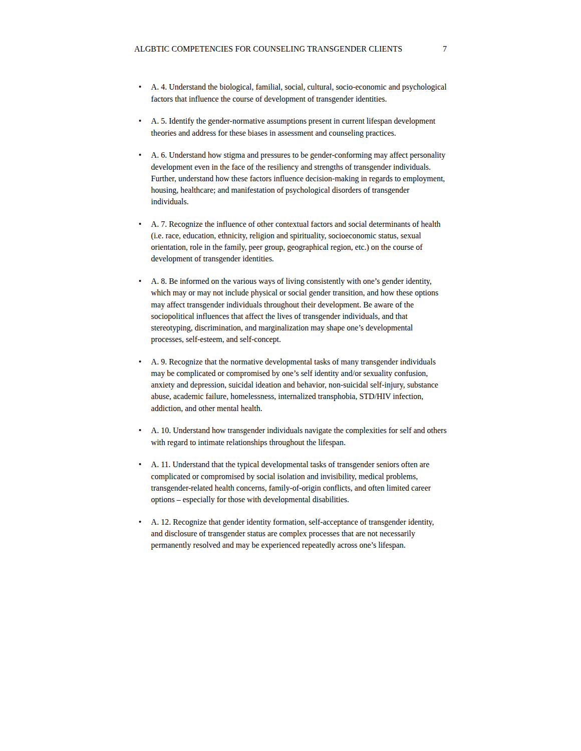ALGBTIC COMPETENCIES FOR COUNSELING TRANSGENDER CLIENTS 7
A. 4. Understand the biological, familial, social, cultural, socio-economic and psychological factors that influence the course of development of transgender identities.
A. 5. Identify the gender-normative assumptions present in current lifespan development theories and address for these biases in assessment and counseling practices.
A. 6. Understand how stigma and pressures to be gender-conforming may affect personality development even in the face of the resiliency and strengths of transgender individuals. Further, understand how these factors influence decision-making in regards to employment, housing, healthcare; and manifestation of psychological disorders of transgender individuals.
A. 7. Recognize the influence of other contextual factors and social determinants of health (i.e. race, education, ethnicity, religion and spirituality, socioeconomic status, sexual orientation, role in the family, peer group, geographical region, etc.) on the course of development of transgender identities.
A. 8. Be informed on the various ways of living consistently with one’s gender identity, which may or may not include physical or social gender transition, and how these options may affect transgender individuals throughout their development. Be aware of the sociopolitical influences that affect the lives of transgender individuals, and that stereotyping, discrimination, and marginalization may shape one’s developmental processes, self-esteem, and self-concept.
A. 9. Recognize that the normative developmental tasks of many transgender individuals may be complicated or compromised by one’s self identity and/or sexuality confusion, anxiety and depression, suicidal ideation and behavior, non-suicidal self-injury, substance abuse, academic failure, homelessness, internalized transphobia, STD/HIV infection, addiction, and other mental health.
A. 10. Understand how transgender individuals navigate the complexities for self and others with regard to intimate relationships throughout the lifespan.
A. 11. Understand that the typical developmental tasks of transgender seniors often are complicated or compromised by social isolation and invisibility, medical problems, transgender-related health concerns, family-of-origin conflicts, and often limited career options – especially for those with developmental disabilities.
A. 12. Recognize that gender identity formation, self-acceptance of transgender identity, and disclosure of transgender status are complex processes that are not necessarily permanently resolved and may be experienced repeatedly across one’s lifespan.